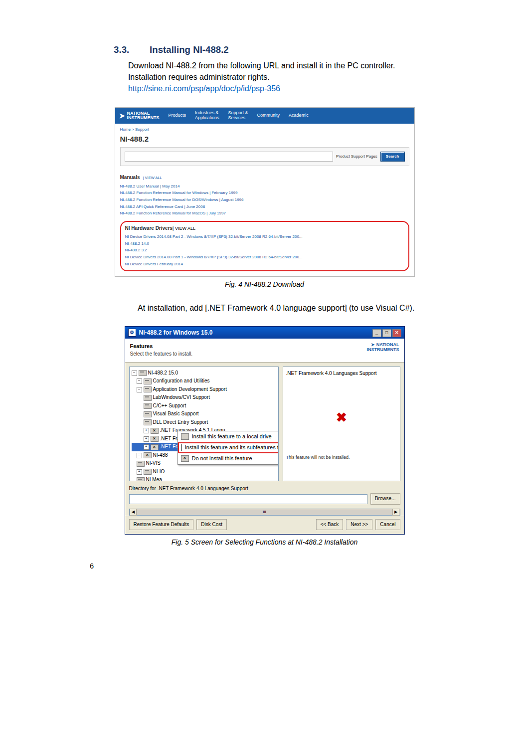3.3. Installing NI-488.2
Download NI-488.2 from the following URL and install it in the PC controller. Installation requires administrator rights.
http://sine.ni.com/psp/app/doc/p/id/psp-356
➤NATIONAL
INSTRUMENTS
Products
Industries &
Applications
Support &
Services
Community
Academic
Home > Support
NI-488.2
Product Support Pages Search
Manuals
| VIEW ALL
NI-488.2 User Manual | May 2014 NI-488.2 Function Reference Manual for Windows | February 1999 NI-488.2 Function Reference Manual for DOS/Windows | August 1996 NI-488.2 API Quick Reference Card | June 2008 NI-488.2 Function Reference Manual for MacOS | July 1997
NI Hardware Drivers
| VIEW ALL
NI Device Drivers 2014.08 Part 2 - Windows 8/7/XP (SP3) 32-bit/Server 2008 R2 64-bit/Server 200... NI-488.2 14.0 NI-488.2 3.2 NI Device Drivers 2014.08 Part 1 - Windows 8/7/XP (SP3) 32-bit/Server 2008 R2 64-bit/Server 200... NI Device Drivers February 2014
Fig. 4 NI-488.2 Download
At installation, add [.NET Framework 4.0 language support] (to use Visual C#).
⚙NI-488.2 for Windows 15.0
_□✕
Features
Select the features to install.
➤ NATIONAL
INSTRUMENTS
− NI-488.2 15.0
− Configuration and Utilities
− Application Development Support
LabWindows/CVI Support
C/C++ Support
Visual Basic Support
DLL Direct Entry Support
+✕.NET Framework 4.5.1 Langu
+✕.NET Framework 4.5 Langua
+✕.NET Framework 4.0 Langua
−✕NI-488
NI-VIS
+ NI-IO
NI Mea
Install this feature to a local drive
Install this feature and its subfeatures to a local drive
✕Do not install this feature
.NET Framework 4.0 Languages Support
✖
This feature will not be installed.
Directory for .NET Framework 4.0 Languages Support
Browse...
◀III▶
Restore Feature Defaults Disk Cost
<< Back Next >> Cancel
Fig. 5 Screen for Selecting Functions at NI-488.2 Installation
6